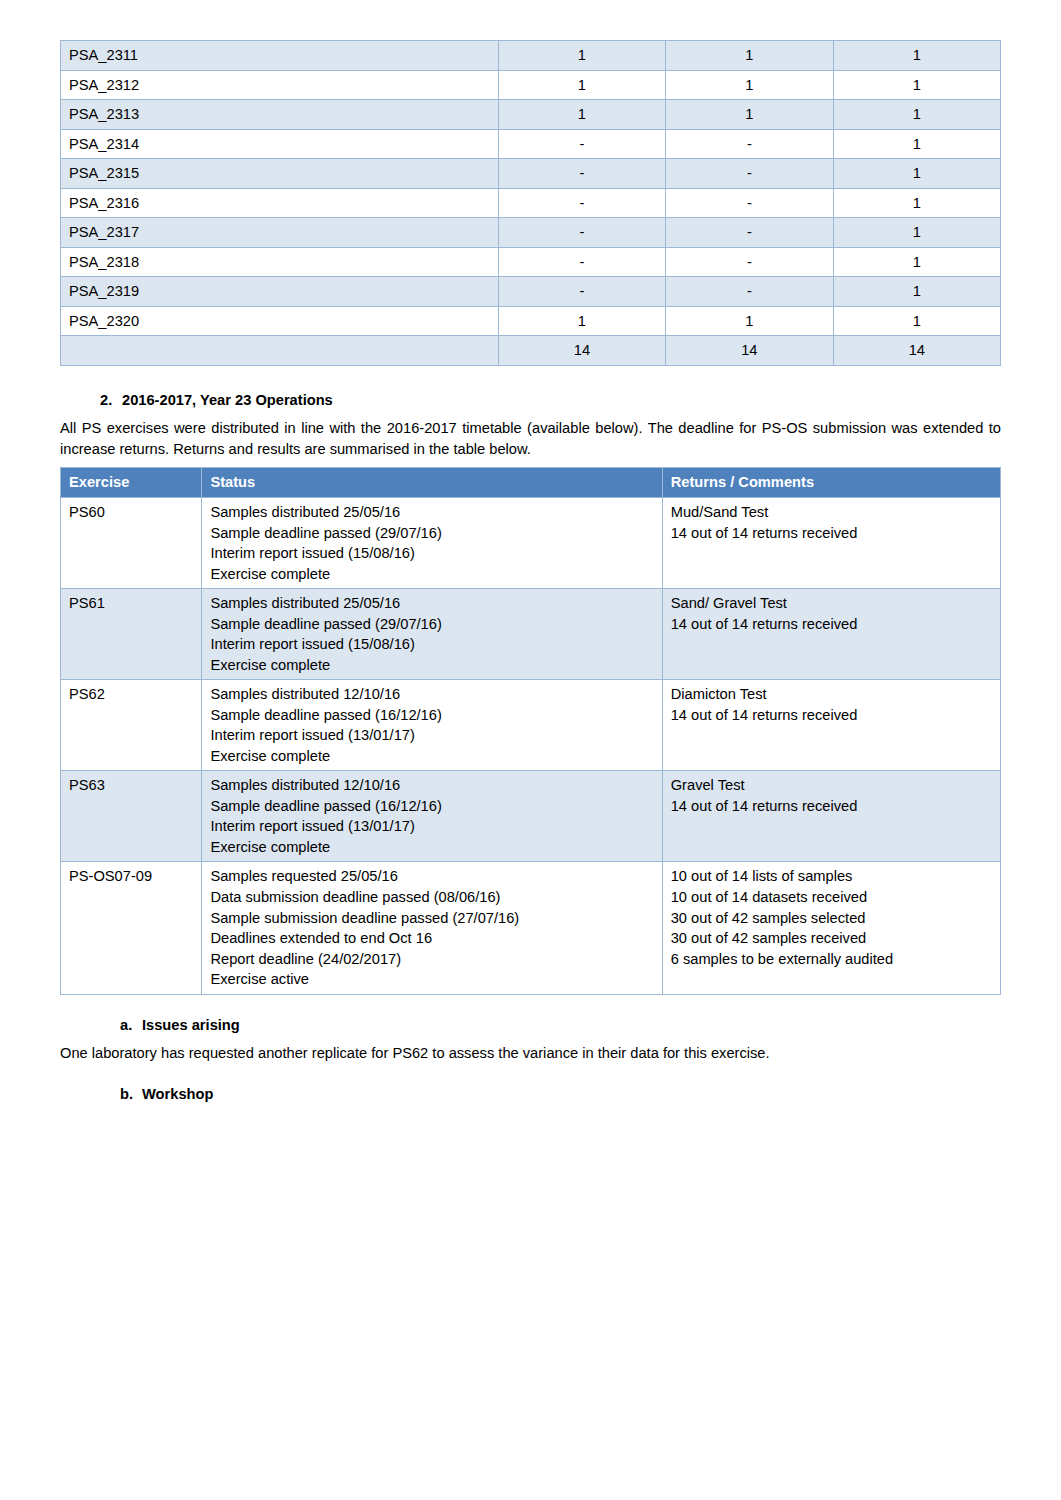| PSA_2311 | 1 | 1 | 1 |
| PSA_2312 | 1 | 1 | 1 |
| PSA_2313 | 1 | 1 | 1 |
| PSA_2314 | - | - | 1 |
| PSA_2315 | - | - | 1 |
| PSA_2316 | - | - | 1 |
| PSA_2317 | - | - | 1 |
| PSA_2318 | - | - | 1 |
| PSA_2319 | - | - | 1 |
| PSA_2320 | 1 | 1 | 1 |
| | 14 | 14 | 14 |
2. 2016-2017, Year 23 Operations
All PS exercises were distributed in line with the 2016-2017 timetable (available below). The deadline for PS-OS submission was extended to increase returns. Returns and results are summarised in the table below.
| Exercise | Status | Returns / Comments |
| --- | --- | --- |
| PS60 | Samples distributed 25/05/16 Sample deadline passed (29/07/16) Interim report issued (15/08/16) Exercise complete | Mud/Sand Test 14 out of 14 returns received |
| PS61 | Samples distributed 25/05/16 Sample deadline passed (29/07/16) Interim report issued (15/08/16) Exercise complete | Sand/ Gravel Test 14 out of 14 returns received |
| PS62 | Samples distributed 12/10/16 Sample deadline passed (16/12/16) Interim report issued (13/01/17) Exercise complete | Diamicton Test 14 out of 14 returns received |
| PS63 | Samples distributed 12/10/16 Sample deadline passed (16/12/16) Interim report issued (13/01/17) Exercise complete | Gravel Test 14 out of 14 returns received |
| PS-OS07-09 | Samples requested 25/05/16 Data submission deadline passed (08/06/16) Sample submission deadline passed (27/07/16) Deadlines extended to end Oct 16 Report deadline (24/02/2017) Exercise active | 10 out of 14 lists of samples 10 out of 14 datasets received 30 out of 42 samples selected 30 out of 42 samples received 6 samples to be externally audited |
a. Issues arising
One laboratory has requested another replicate for PS62 to assess the variance in their data for this exercise.
b. Workshop